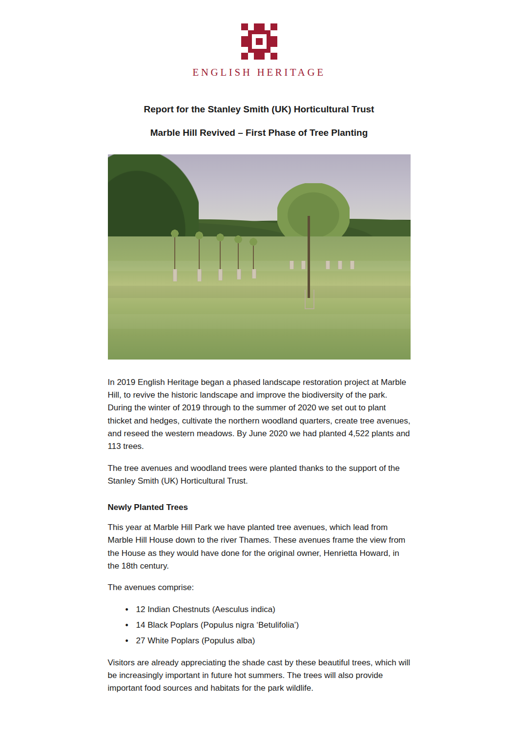ENGLISH HERITAGE
Report for the Stanley Smith (UK) Horticultural Trust
Marble Hill Revived – First Phase of Tree Planting
In 2019 English Heritage began a phased landscape restoration project at Marble Hill, to revive the historic landscape and improve the biodiversity of the park. During the winter of 2019 through to the summer of 2020 we set out to plant thicket and hedges, cultivate the northern woodland quarters, create tree avenues, and reseed the western meadows. By June 2020 we had planted 4,522 plants and 113 trees.
The tree avenues and woodland trees were planted thanks to the support of the Stanley Smith (UK) Horticultural Trust.
Newly Planted Trees
This year at Marble Hill Park we have planted tree avenues, which lead from Marble Hill House down to the river Thames. These avenues frame the view from the House as they would have done for the original owner, Henrietta Howard, in the 18th century.
The avenues comprise:
12 Indian Chestnuts (Aesculus indica)
14 Black Poplars (Populus nigra ‘Betulifolia’)
27 White Poplars (Populus alba)
Visitors are already appreciating the shade cast by these beautiful trees, which will be increasingly important in future hot summers. The trees will also provide important food sources and habitats for the park wildlife.